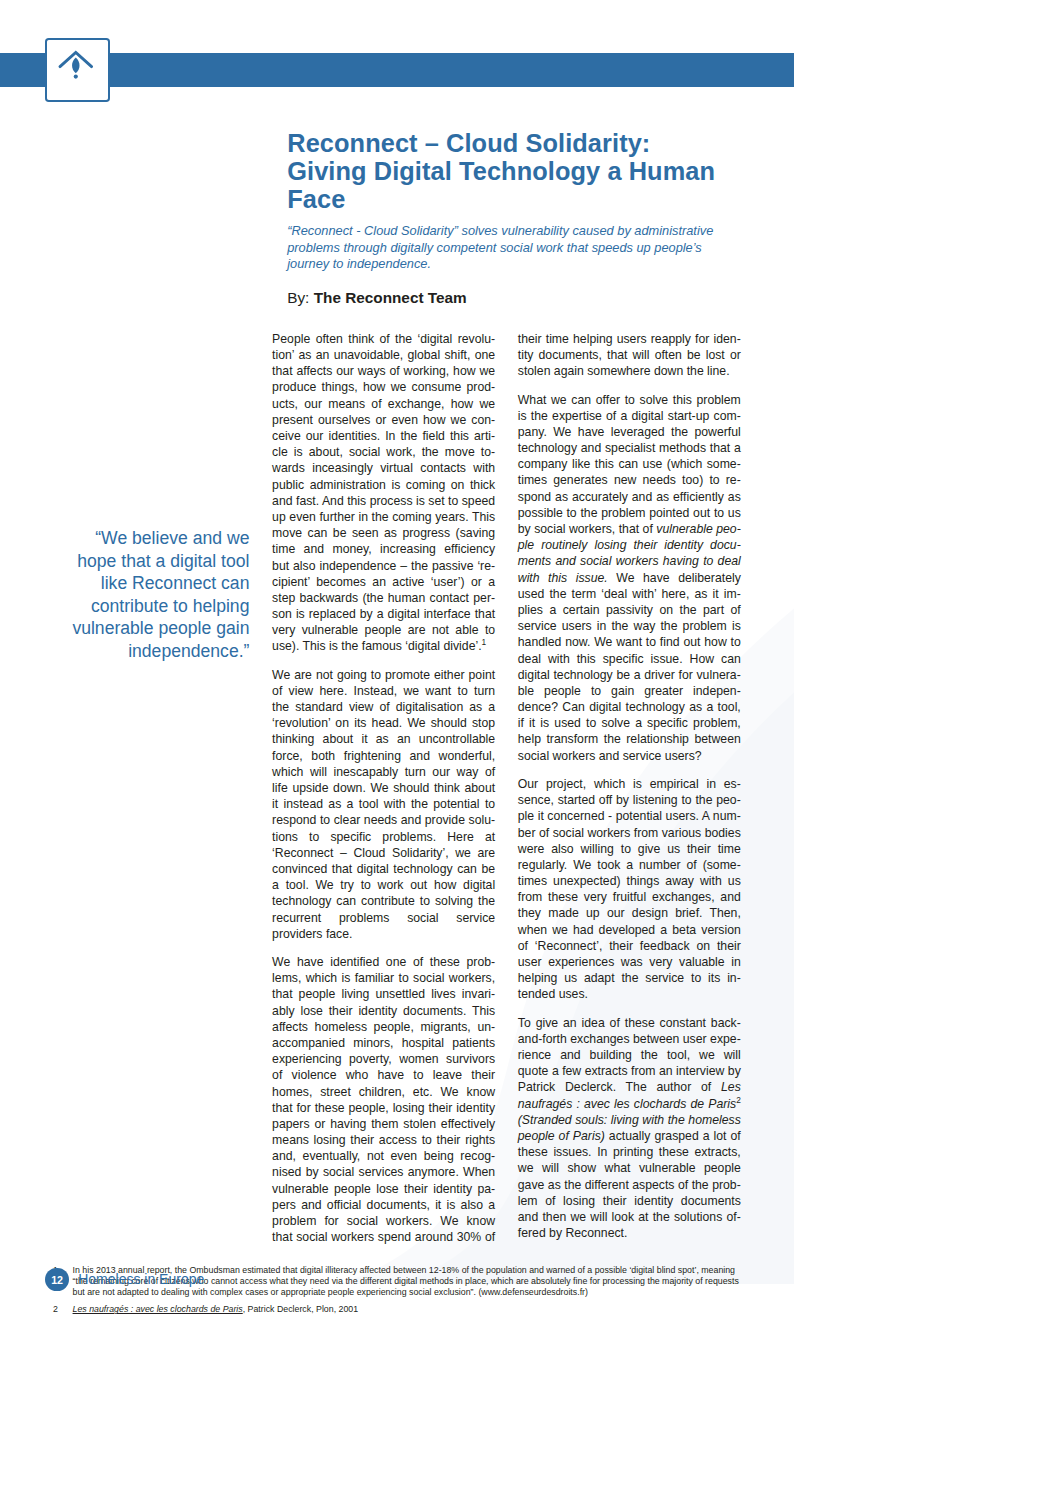Reconnect – Cloud Solidarity:
Giving Digital Technology a Human Face
“Reconnect - Cloud Solidarity” solves vulnerability caused by administrative problems through digitally competent social work that speeds up people’s journey to independence.
By: The Reconnect Team
“We believe and we hope that a digital tool like Reconnect can contribute to helping vulnerable people gain independence.”
People often think of the ‘digital revolution’ as an unavoidable, global shift, one that affects our ways of working, how we produce things, how we consume products, our means of exchange, how we present ourselves or even how we conceive our identities. In the field this article is about, social work, the move towards inceasingly virtual contacts with public administration is coming on thick and fast. And this process is set to speed up even further in the coming years. This move can be seen as progress (saving time and money, increasing efficiency but also independence – the passive ‘recipient’ becomes an active ‘user’) or a step backwards (the human contact person is replaced by a digital interface that very vulnerable people are not able to use). This is the famous ‘digital divide’.1
We are not going to promote either point of view here. Instead, we want to turn the standard view of digitalisation as a ‘revolution’ on its head. We should stop thinking about it as an uncontrollable force, both frightening and wonderful, which will inescapably turn our way of life upside down. We should think about it instead as a tool with the potential to respond to clear needs and provide solutions to specific problems. Here at ‘Reconnect – Cloud Solidarity’, we are convinced that digital technology can be a tool. We try to work out how digital technology can contribute to solving the recurrent problems social service providers face.
We have identified one of these problems, which is familiar to social workers, that people living unsettled lives invariably lose their identity documents. This affects homeless people, migrants, unaccompanied minors, hospital patients experiencing poverty, women survivors of violence who have to leave their homes, street children, etc. We know that for these people, losing their identity papers or having them stolen effectively means losing their access to their rights and, eventually, not even being recognised by social services anymore. When vulnerable people lose their identity papers and official documents, it is also a problem for social workers. We know that social workers spend around 30% of their time helping users reapply for identity documents, that will often be lost or stolen again somewhere down the line.
What we can offer to solve this problem is the expertise of a digital start-up company. We have leveraged the powerful technology and specialist methods that a company like this can use (which sometimes generates new needs too) to respond as accurately and as efficiently as possible to the problem pointed out to us by social workers, that of vulnerable people routinely losing their identity documents and social workers having to deal with this issue. We have deliberately used the term ‘deal with’ here, as it implies a certain passivity on the part of service users in the way the problem is handled now. We want to find out how to deal with this specific issue. How can digital technology be a driver for vulnerable people to gain greater independence? Can digital technology as a tool, if it is used to solve a specific problem, help transform the relationship between social workers and service users?
Our project, which is empirical in essence, started off by listening to the people it concerned - potential users. A number of social workers from various bodies were also willing to give us their time regularly. We took a number of (sometimes unexpected) things away with us from these very fruitful exchanges, and they made up our design brief. Then, when we had developed a beta version of ‘Reconnect’, their feedback on their user experiences was very valuable in helping us adapt the service to its intended uses.
To give an idea of these constant back-and-forth exchanges between user experience and building the tool, we will quote a few extracts from an interview by Patrick Declerck. The author of Les naufragés : avec les clochards de Paris2 (Stranded souls: living with the homeless people of Paris) actually grasped a lot of these issues. In printing these extracts, we will show what vulnerable people gave as the different aspects of the problem of losing their identity documents and then we will look at the solutions offered by Reconnect.
1
In his 2013 annual report, the Ombudsman estimated that digital illiteracy affected between 12-18% of the population and warned of a possible ‘digital blind spot’, meaning “the remaining core of citizens who cannot access what they need via the different digital methods in place, which are absolutely fine for processing the majority of requests but are not adapted to dealing with complex cases or appropriate people experiencing social exclusion”. (www.defenseurdesdroits.fr)
2
Les naufragés : avec les clochards de Paris, Patrick Declerck, Plon, 2001
12
Homeless in Europe